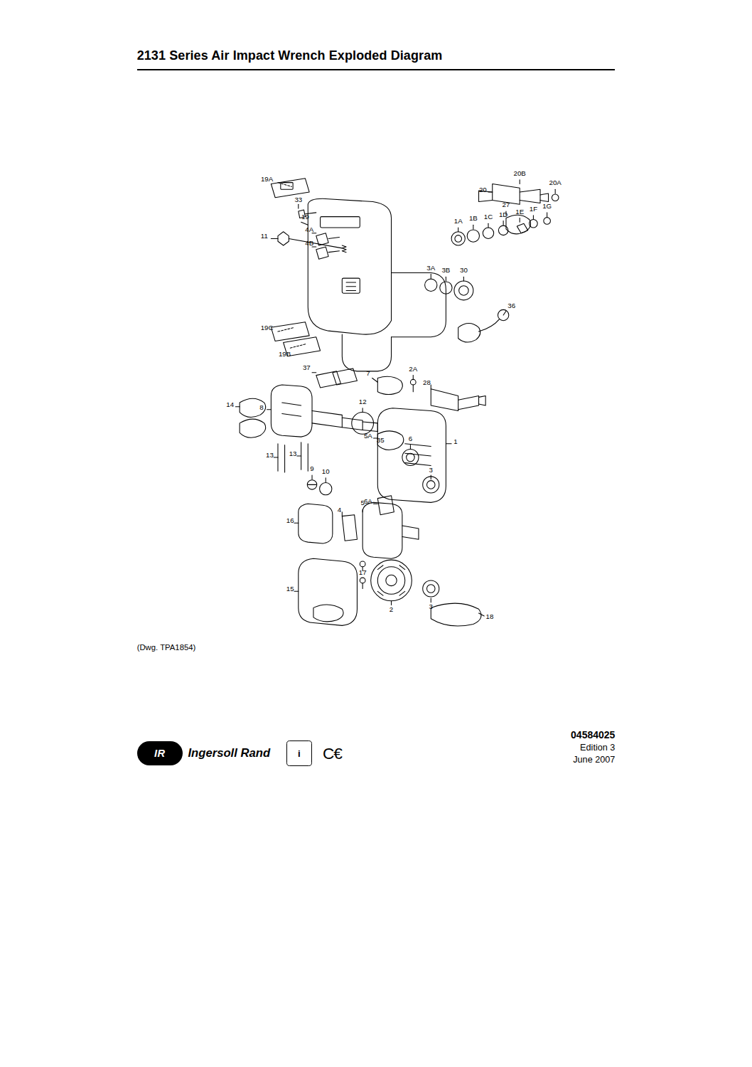2131 Series Air Impact Wrench Exploded Diagram
19A 19C 19B 11 19 33 4A 4B 7 2A 28 36 1 5 4 2 3 3 18 15 17 8 14 13 13 9 10 16 20 20A 20B 27 1A 1B 1C 1D 1E 1F 1G 3A 3B 30 12 5A 6 6A 37 35
(Dwg. TPA1854)
IR Ingersoll Rand
i C€
04584025
Edition 3
June 2007